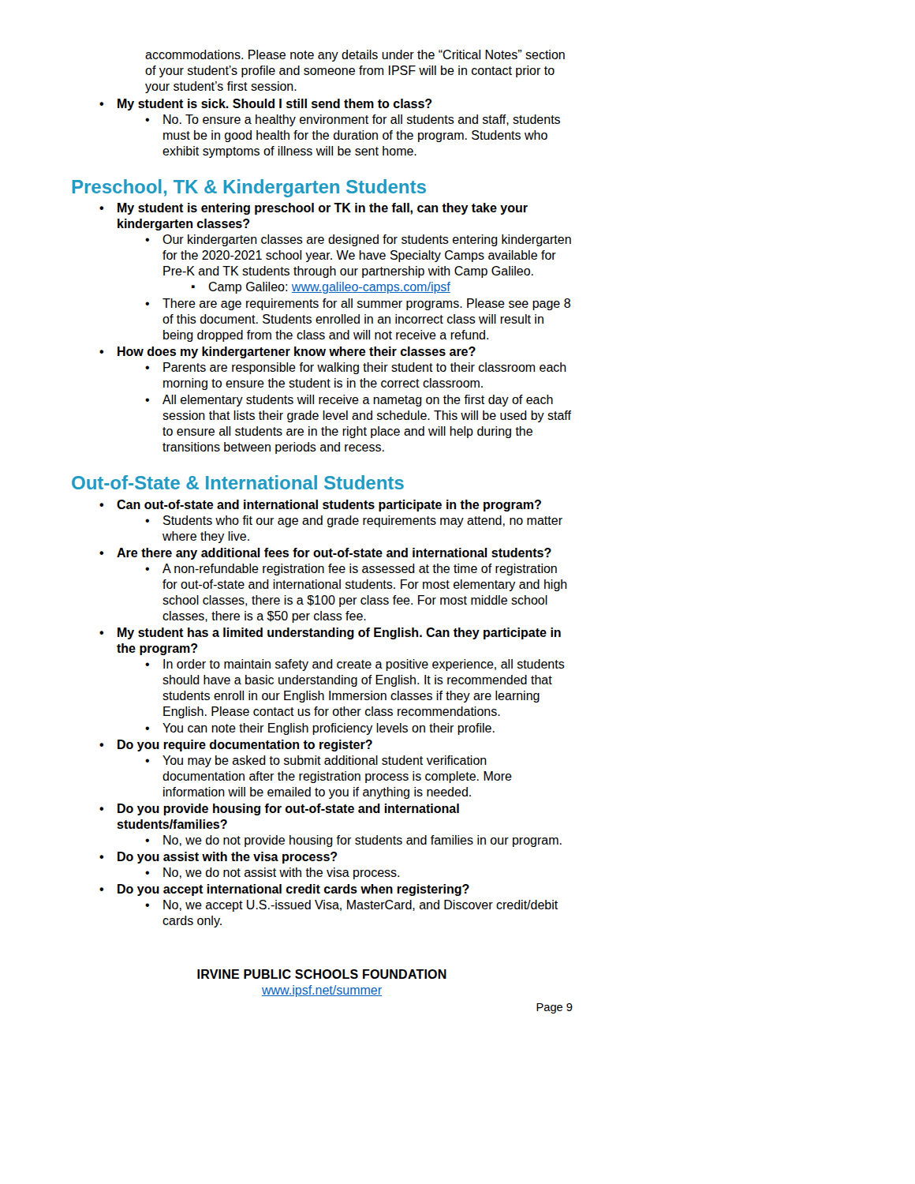accommodations. Please note any details under the “Critical Notes” section of your student’s profile and someone from IPSF will be in contact prior to your student’s first session.
My student is sick. Should I still send them to class?
No. To ensure a healthy environment for all students and staff, students must be in good health for the duration of the program. Students who exhibit symptoms of illness will be sent home.
Preschool, TK & Kindergarten Students
My student is entering preschool or TK in the fall, can they take your kindergarten classes?
Our kindergarten classes are designed for students entering kindergarten for the 2020-2021 school year. We have Specialty Camps available for Pre-K and TK students through our partnership with Camp Galileo.
Camp Galileo: www.galileo-camps.com/ipsf
There are age requirements for all summer programs. Please see page 8 of this document. Students enrolled in an incorrect class will result in being dropped from the class and will not receive a refund.
How does my kindergartener know where their classes are?
Parents are responsible for walking their student to their classroom each morning to ensure the student is in the correct classroom.
All elementary students will receive a nametag on the first day of each session that lists their grade level and schedule. This will be used by staff to ensure all students are in the right place and will help during the transitions between periods and recess.
Out-of-State & International Students
Can out-of-state and international students participate in the program?
Students who fit our age and grade requirements may attend, no matter where they live.
Are there any additional fees for out-of-state and international students?
A non-refundable registration fee is assessed at the time of registration for out-of-state and international students. For most elementary and high school classes, there is a $100 per class fee. For most middle school classes, there is a $50 per class fee.
My student has a limited understanding of English. Can they participate in the program?
In order to maintain safety and create a positive experience, all students should have a basic understanding of English. It is recommended that students enroll in our English Immersion classes if they are learning English. Please contact us for other class recommendations.
You can note their English proficiency levels on their profile.
Do you require documentation to register?
You may be asked to submit additional student verification documentation after the registration process is complete. More information will be emailed to you if anything is needed.
Do you provide housing for out-of-state and international students/families?
No, we do not provide housing for students and families in our program.
Do you assist with the visa process?
No, we do not assist with the visa process.
Do you accept international credit cards when registering?
No, we accept U.S.-issued Visa, MasterCard, and Discover credit/debit cards only.
IRVINE PUBLIC SCHOOLS FOUNDATION
www.ipsf.net/summer
Page 9